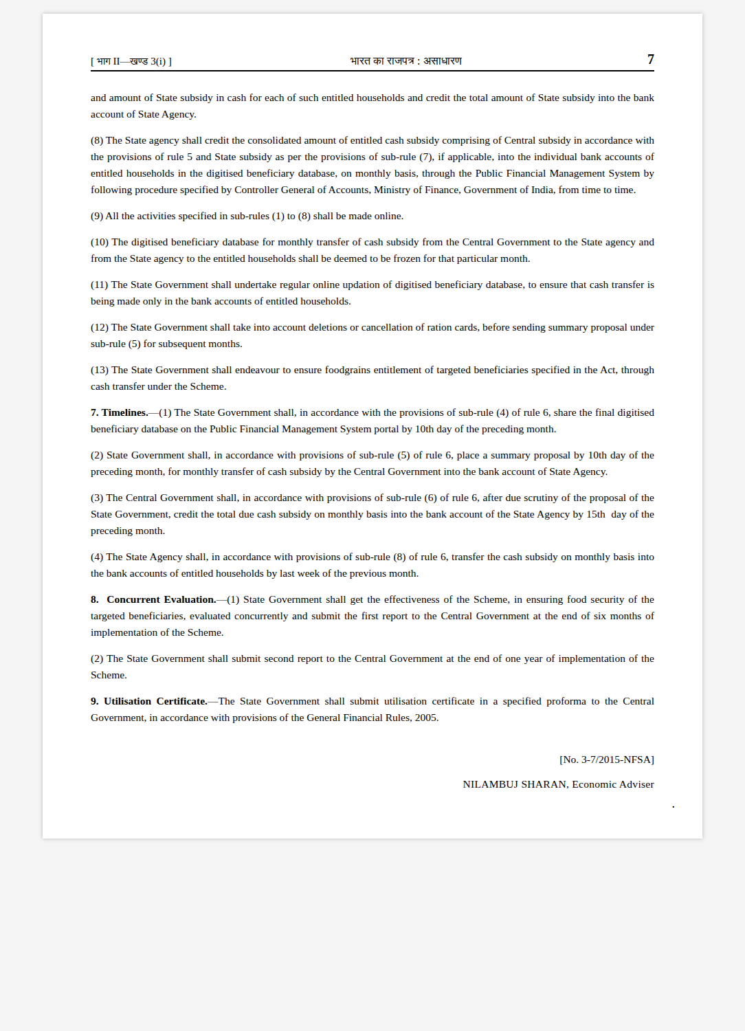[ भाग II—खण्ड 3(i) ]
भारत का राजपत्र : असाधारण
7
and amount of State subsidy in cash for each of such entitled households and credit the total amount of State subsidy into the bank account of State Agency.
(8) The State agency shall credit the consolidated amount of entitled cash subsidy comprising of Central subsidy in accordance with the provisions of rule 5 and State subsidy as per the provisions of sub-rule (7), if applicable, into the individual bank accounts of entitled households in the digitised beneficiary database, on monthly basis, through the Public Financial Management System by following procedure specified by Controller General of Accounts, Ministry of Finance, Government of India, from time to time.
(9) All the activities specified in sub-rules (1) to (8) shall be made online.
(10) The digitised beneficiary database for monthly transfer of cash subsidy from the Central Government to the State agency and from the State agency to the entitled households shall be deemed to be frozen for that particular month.
(11) The State Government shall undertake regular online updation of digitised beneficiary database, to ensure that cash transfer is being made only in the bank accounts of entitled households.
(12) The State Government shall take into account deletions or cancellation of ration cards, before sending summary proposal under sub-rule (5) for subsequent months.
(13) The State Government shall endeavour to ensure foodgrains entitlement of targeted beneficiaries specified in the Act, through cash transfer under the Scheme.
7. Timelines.—(1) The State Government shall, in accordance with the provisions of sub-rule (4) of rule 6, share the final digitised beneficiary database on the Public Financial Management System portal by 10th day of the preceding month.
(2) State Government shall, in accordance with provisions of sub-rule (5) of rule 6, place a summary proposal by 10th day of the preceding month, for monthly transfer of cash subsidy by the Central Government into the bank account of State Agency.
(3) The Central Government shall, in accordance with provisions of sub-rule (6) of rule 6, after due scrutiny of the proposal of the State Government, credit the total due cash subsidy on monthly basis into the bank account of the State Agency by 15th day of the preceding month.
(4) The State Agency shall, in accordance with provisions of sub-rule (8) of rule 6, transfer the cash subsidy on monthly basis into the bank accounts of entitled households by last week of the previous month.
8. Concurrent Evaluation.—(1) State Government shall get the effectiveness of the Scheme, in ensuring food security of the targeted beneficiaries, evaluated concurrently and submit the first report to the Central Government at the end of six months of implementation of the Scheme.
(2) The State Government shall submit second report to the Central Government at the end of one year of implementation of the Scheme.
9. Utilisation Certificate.—The State Government shall submit utilisation certificate in a specified proforma to the Central Government, in accordance with provisions of the General Financial Rules, 2005.
[No. 3-7/2015-NFSA]
NILAMBUJ SHARAN, Economic Adviser
.